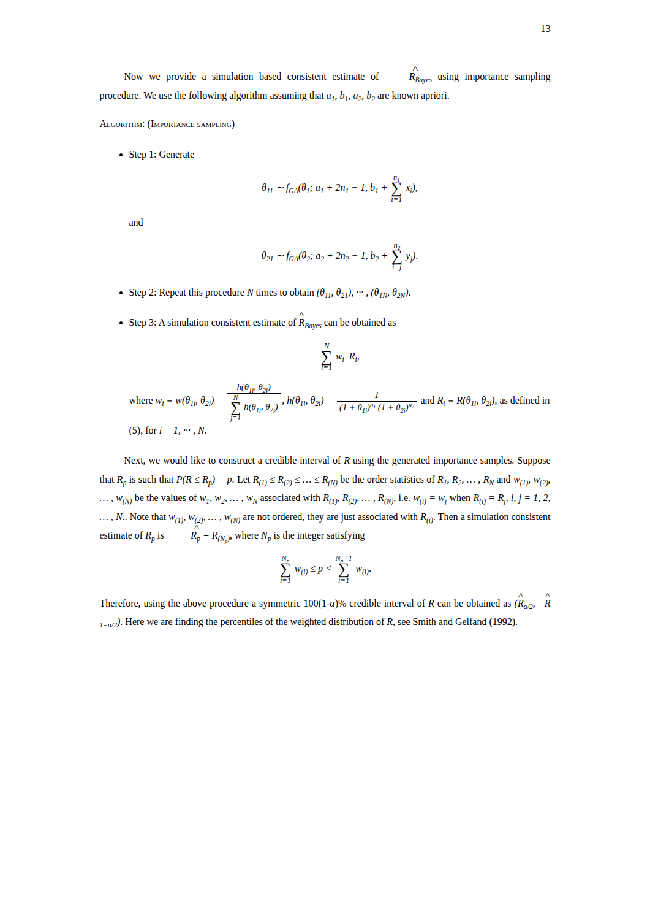13
Now we provide a simulation based consistent estimate of RBayes using importance sampling procedure. We use the following algorithm assuming that a1, b1, a2, b2 are known apriori.
Algorithm: (Importance sampling)
Step 1: Generate
θ11 ∼ fGA(θ1; a1 + 2n1 − 1, b1 + n1∑i=1 xi),
and
θ21 ∼ fGA(θ2; a2 + 2n2 − 1, b2 + n2∑i=j yj).
Step 2: Repeat this procedure N times to obtain (θ11, θ21), ··· , (θ1N, θ2N).
Step 3: A simulation consistent estimate of RBayes can be obtained as
N∑i=1 wi Ri,
where wi ≡ w(θ1i, θ2i) = h(θ1i, θ2i) N∑j=1 h(θ1j, θ2j), h(θ1i, θ2i) = 1(1 + θ1i)n1 (1 + θ2i)n2 and Ri ≡ R(θ1i, θ2i), as defined in (5), for i = 1, ··· , N.
Next, we would like to construct a credible interval of R using the generated importance samples. Suppose that Rp is such that P(R ≤ Rp) = p. Let R(1) ≤ R(2) ≤ … ≤ R(N) be the order statistics of R1, R2, … , RN and w(1), w(2), … , w(N) be the values of w1, w2, … , wN associated with R(1), R(2), … , R(N), i.e. w(i) = wj when R(i) = Rj, i, j = 1, 2, … , N.. Note that w(1), w(2), … , w(N) are not ordered, they are just associated with R(i). Then a simulation consistent estimate of Rp is Rp = R(Np), where Np is the integer satisfying
Np∑i=1 w(i) ≤ p < Np+1∑i=1 w(i).
Therefore, using the above procedure a symmetric 100(1-α)% credible interval of R can be obtained as (Rα/2, R1−α/2). Here we are finding the percentiles of the weighted distribution of R, see Smith and Gelfand (1992).